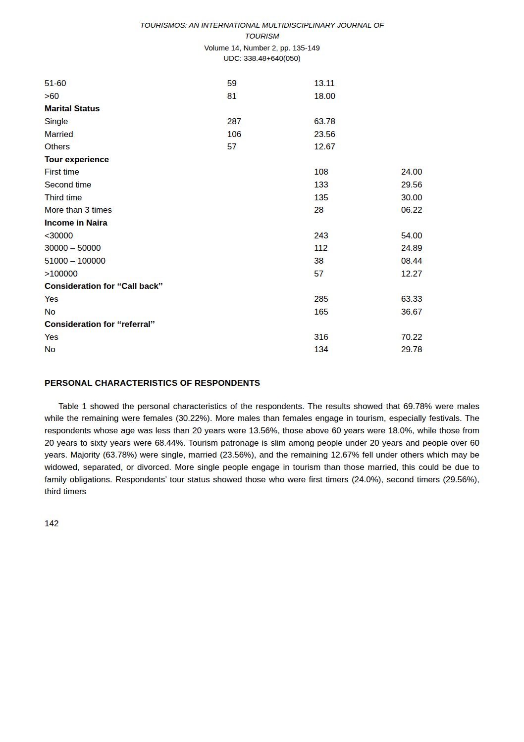TOURISMOS: AN INTERNATIONAL MULTIDISCIPLINARY JOURNAL OF
TOURISM
Volume 14, Number 2, pp. 135-149
UDC: 338.48+640(050)
| 51-60 | 59 | 13.11 | |
| >60 | 81 | 18.00 | |
| Marital Status | | | |
| Single | 287 | 63.78 | |
| Married | 106 | 23.56 | |
| Others | 57 | 12.67 | |
| Tour experience | | | |
| First time | | 108 | 24.00 |
| Second time | | 133 | 29.56 |
| Third time | | 135 | 30.00 |
| More than 3 times | | 28 | 06.22 |
| Income in Naira | | | |
| <30000 | | 243 | 54.00 |
| 30000 – 50000 | | 112 | 24.89 |
| 51000 – 100000 | | 38 | 08.44 |
| >100000 | | 57 | 12.27 |
| Consideration for ‘‘Call back’’ | | |
| Yes | | 285 | 63.33 |
| No | | 165 | 36.67 |
| Consideration for ‘‘referral’’ | | |
| Yes | | 316 | 70.22 |
| No | | 134 | 29.78 |
PERSONAL CHARACTERISTICS OF RESPONDENTS
Table 1 showed the personal characteristics of the respondents. The results showed that 69.78% were males while the remaining were females (30.22%). More males than females engage in tourism, especially festivals. The respondents whose age was less than 20 years were 13.56%, those above 60 years were 18.0%, while those from 20 years to sixty years were 68.44%. Tourism patronage is slim among people under 20 years and people over 60 years. Majority (63.78%) were single, married (23.56%), and the remaining 12.67% fell under others which may be widowed, separated, or divorced. More single people engage in tourism than those married, this could be due to family obligations. Respondents’ tour status showed those who were first timers (24.0%), second timers (29.56%), third timers
142